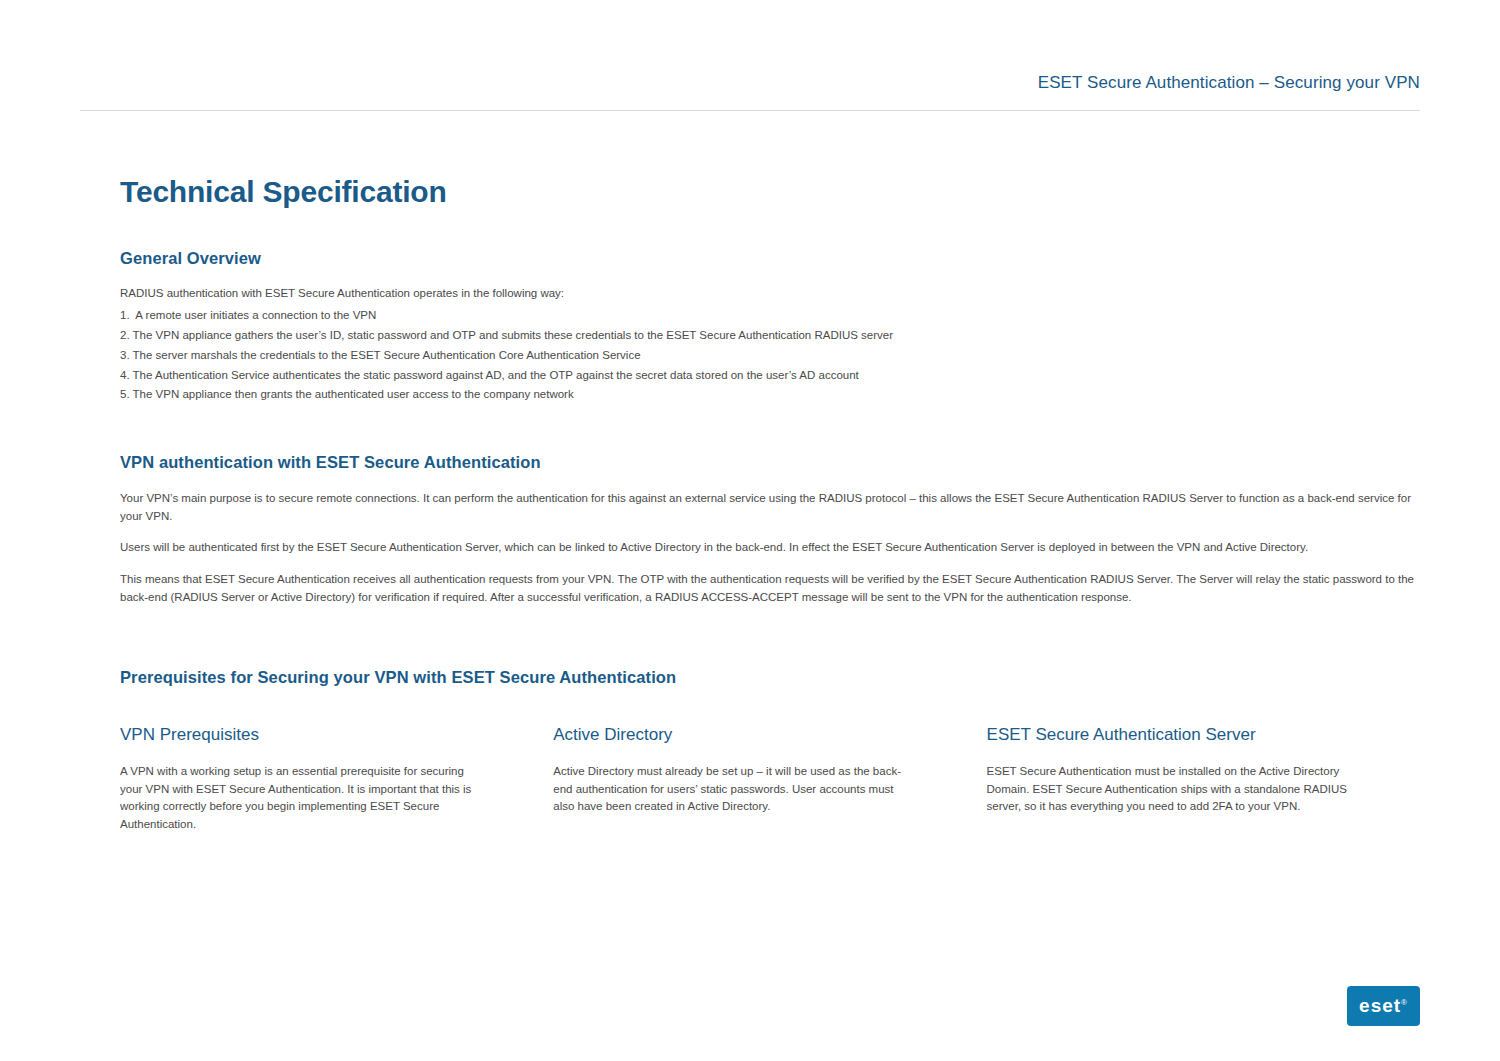ESET Secure Authentication – Securing your VPN
Technical Specification
General Overview
RADIUS authentication with ESET Secure Authentication operates in the following way:
1. A remote user initiates a connection to the VPN
2. The VPN appliance gathers the user’s ID, static password and OTP and submits these credentials to the ESET Secure Authentication RADIUS server
3. The server marshals the credentials to the ESET Secure Authentication Core Authentication Service
4. The Authentication Service authenticates the static password against AD, and the OTP against the secret data stored on the user’s AD account
5. The VPN appliance then grants the authenticated user access to the company network
VPN authentication with ESET Secure Authentication
Your VPN’s main purpose is to secure remote connections. It can perform the authentication for this against an external service using the RADIUS protocol – this allows the ESET Secure Authentication RADIUS Server to function as a back-end service for your VPN.
Users will be authenticated first by the ESET Secure Authentication Server, which can be linked to Active Directory in the back-end. In effect the ESET Secure Authentication Server is deployed in between the VPN and Active Directory.
This means that ESET Secure Authentication receives all authentication requests from your VPN. The OTP with the authentication requests will be verified by the ESET Secure Authentication RADIUS Server. The Server will relay the static password to the back-end (RADIUS Server or Active Directory) for verification if required. After a successful verification, a RADIUS ACCESS-ACCEPT message will be sent to the VPN for the authentication response.
Prerequisites for Securing your VPN with ESET Secure Authentication
VPN Prerequisites
A VPN with a working setup is an essential prerequisite for securing your VPN with ESET Secure Authentication. It is important that this is working correctly before you begin implementing ESET Secure Authentication.
Active Directory
Active Directory must already be set up – it will be used as the back-end authentication for users’ static passwords. User accounts must also have been created in Active Directory.
ESET Secure Authentication Server
ESET Secure Authentication must be installed on the Active Directory Domain. ESET Secure Authentication ships with a standalone RADIUS server, so it has everything you need to add 2FA to your VPN.
eset®